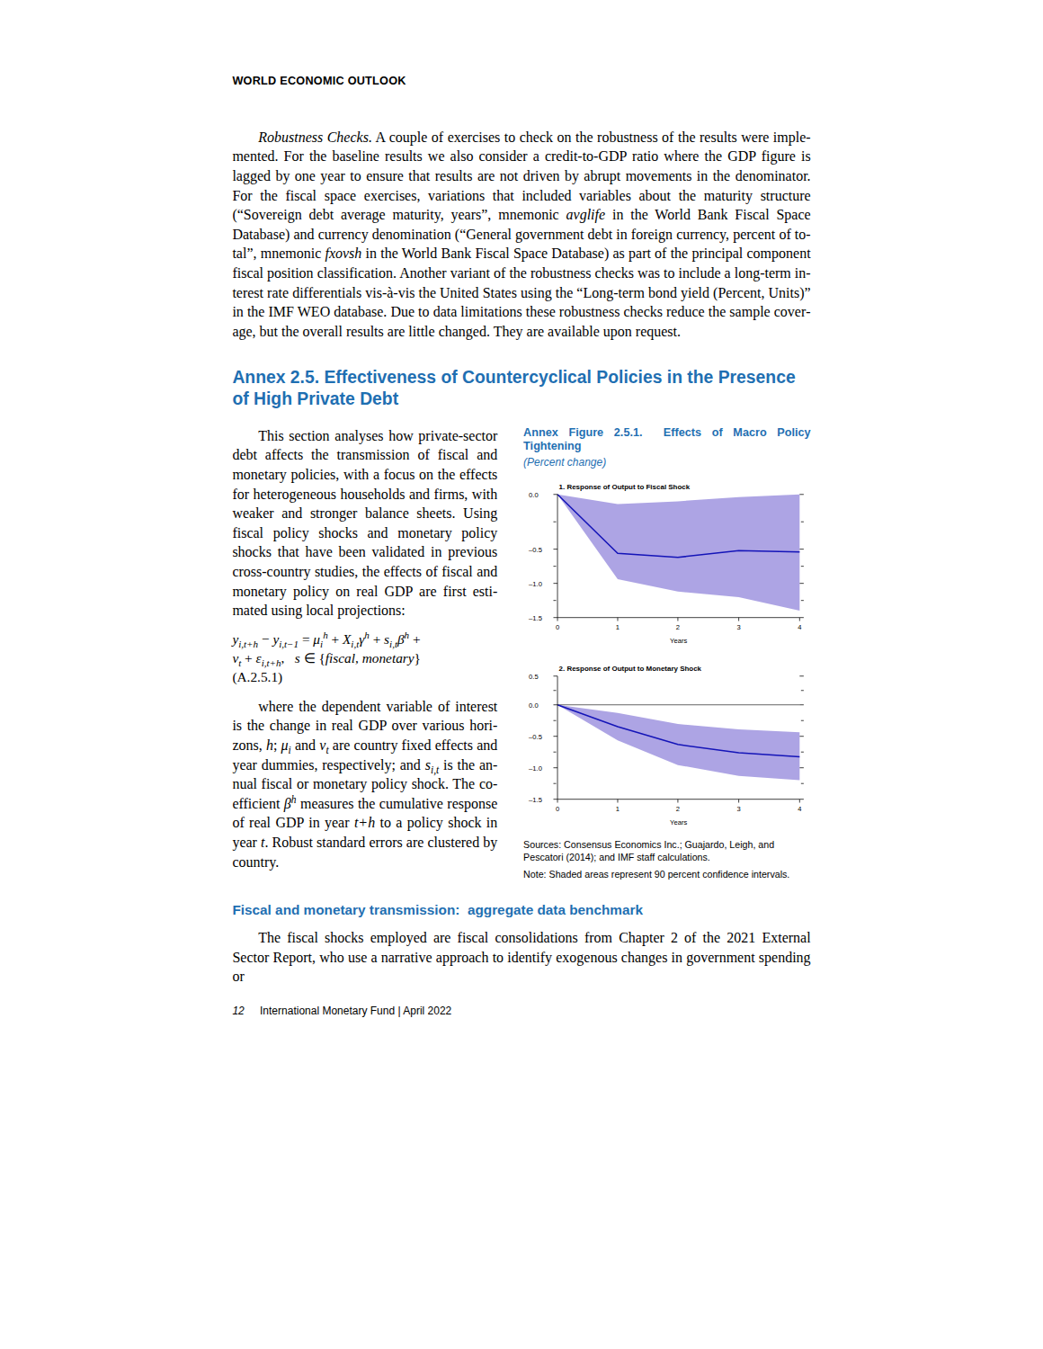WORLD ECONOMIC OUTLOOK
Robustness Checks. A couple of exercises to check on the robustness of the results were implemented. For the baseline results we also consider a credit-to-GDP ratio where the GDP figure is lagged by one year to ensure that results are not driven by abrupt movements in the denominator. For the fiscal space exercises, variations that included variables about the maturity structure (“Sovereign debt average maturity, years”, mnemonic avglife in the World Bank Fiscal Space Database) and currency denomination (“General government debt in foreign currency, percent of total”, mnemonic fxovsh in the World Bank Fiscal Space Database) as part of the principal component fiscal position classification. Another variant of the robustness checks was to include a long-term interest rate differentials vis-à-vis the United States using the “Long-term bond yield (Percent, Units)” in the IMF WEO database. Due to data limitations these robustness checks reduce the sample coverage, but the overall results are little changed. They are available upon request.
Annex 2.5. Effectiveness of Countercyclical Policies in the Presence of High Private Debt
This section analyses how private-sector debt affects the transmission of fiscal and monetary policies, with a focus on the effects for heterogeneous households and firms, with weaker and stronger balance sheets. Using fiscal policy shocks and monetary policy shocks that have been validated in previous cross-country studies, the effects of fiscal and monetary policy on real GDP are first estimated using local projections:
yi,t+h − yi,t−1 = μih + Xi,tγh + si,tβh + vt + εi,t+h, s ∈ {fiscal, monetary} (A.2.5.1)
where the dependent variable of interest is the change in real GDP over various horizons, h; μi and vt are country fixed effects and year dummies, respectively; and si,t is the annual fiscal or monetary policy shock. The coefficient βh measures the cumulative response of real GDP in year t+h to a policy shock in year t. Robust standard errors are clustered by country.
Annex Figure 2.5.1. Effects of Macro Policy Tightening
(Percent change)
1. Response of Output to Fiscal Shock 0.0 –0.5 –1.0 –1.5 0 1 2 3 4 Years
2. Response of Output to Monetary Shock 0.5 0.0 –0.5 –1.0 –1.5 0 1 2 3 4 Years
Sources: Consensus Economics Inc.; Guajardo, Leigh, and Pescatori (2014); and IMF staff calculations.
Note: Shaded areas represent 90 percent confidence intervals.
Fiscal and monetary transmission: aggregate data benchmark
The fiscal shocks employed are fiscal consolidations from Chapter 2 of the 2021 External Sector Report, who use a narrative approach to identify exogenous changes in government spending or
12 International Monetary Fund | April 2022